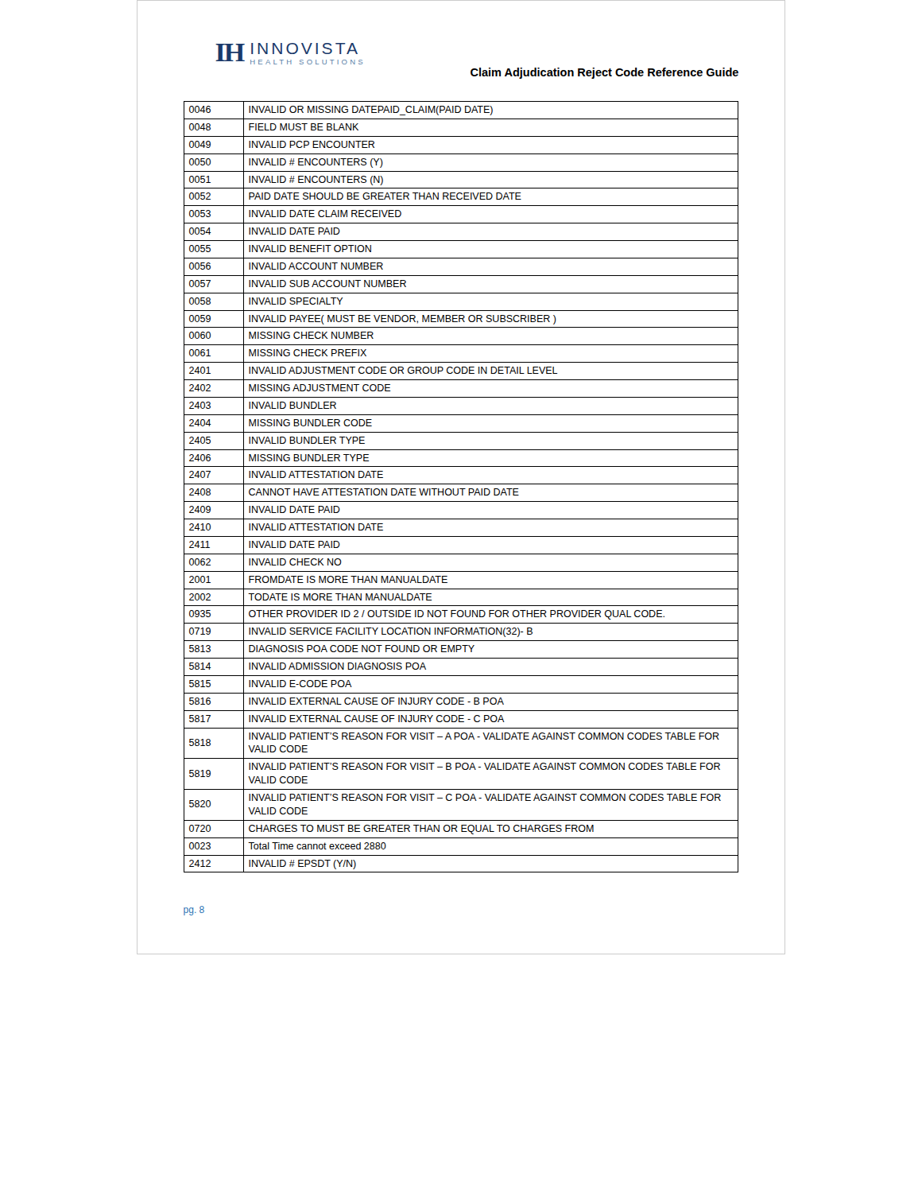IH
INNOVISTA
HEALTH SOLUTIONS
Claim Adjudication Reject Code Reference Guide
| 0046 | INVALID OR MISSING DATEPAID_CLAIM(PAID DATE) |
| 0048 | FIELD MUST BE BLANK |
| 0049 | INVALID PCP ENCOUNTER |
| 0050 | INVALID # ENCOUNTERS (Y) |
| 0051 | INVALID # ENCOUNTERS (N) |
| 0052 | PAID DATE SHOULD BE GREATER THAN RECEIVED DATE |
| 0053 | INVALID DATE CLAIM RECEIVED |
| 0054 | INVALID DATE PAID |
| 0055 | INVALID BENEFIT OPTION |
| 0056 | INVALID ACCOUNT NUMBER |
| 0057 | INVALID SUB ACCOUNT NUMBER |
| 0058 | INVALID SPECIALTY |
| 0059 | INVALID PAYEE( MUST BE VENDOR, MEMBER OR SUBSCRIBER ) |
| 0060 | MISSING CHECK NUMBER |
| 0061 | MISSING CHECK PREFIX |
| 2401 | INVALID ADJUSTMENT CODE OR GROUP CODE IN DETAIL LEVEL |
| 2402 | MISSING ADJUSTMENT CODE |
| 2403 | INVALID BUNDLER |
| 2404 | MISSING BUNDLER CODE |
| 2405 | INVALID BUNDLER TYPE |
| 2406 | MISSING BUNDLER TYPE |
| 2407 | INVALID ATTESTATION DATE |
| 2408 | CANNOT HAVE ATTESTATION DATE WITHOUT PAID DATE |
| 2409 | INVALID DATE PAID |
| 2410 | INVALID ATTESTATION DATE |
| 2411 | INVALID DATE PAID |
| 0062 | INVALID CHECK NO |
| 2001 | FROMDATE IS MORE THAN MANUALDATE |
| 2002 | TODATE IS MORE THAN MANUALDATE |
| 0935 | OTHER PROVIDER ID 2 / OUTSIDE ID NOT FOUND FOR OTHER PROVIDER QUAL CODE. |
| 0719 | INVALID SERVICE FACILITY LOCATION INFORMATION(32)- B |
| 5813 | DIAGNOSIS POA CODE NOT FOUND OR EMPTY |
| 5814 | INVALID ADMISSION DIAGNOSIS POA |
| 5815 | INVALID E-CODE POA |
| 5816 | INVALID EXTERNAL CAUSE OF INJURY CODE - B POA |
| 5817 | INVALID EXTERNAL CAUSE OF INJURY CODE - C POA |
| 5818 | INVALID PATIENT’S REASON FOR VISIT – A POA - VALIDATE AGAINST COMMON CODES TABLE FOR VALID CODE |
| 5819 | INVALID PATIENT’S REASON FOR VISIT – B POA - VALIDATE AGAINST COMMON CODES TABLE FOR VALID CODE |
| 5820 | INVALID PATIENT’S REASON FOR VISIT – C POA - VALIDATE AGAINST COMMON CODES TABLE FOR VALID CODE |
| 0720 | CHARGES TO MUST BE GREATER THAN OR EQUAL TO CHARGES FROM |
| 0023 | Total Time cannot exceed 2880 |
| 2412 | INVALID # EPSDT (Y/N) |
pg. 8